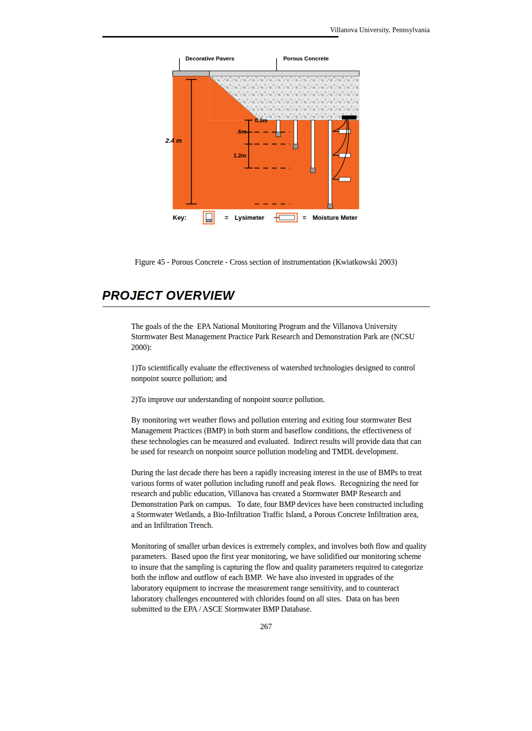Villanova University, Pennsylvania
Decorative Pavers Porous Concrete 2.4 m 0.3m .6m 1.2m Key: = Lysimeter = Moisture Meter
Figure 45 - Porous Concrete - Cross section of instrumentation (Kwiatkowski 2003)
PROJECT OVERVIEW
The goals of the the EPA National Monitoring Program and the Villanova University Stormwater Best Management Practice Park Research and Demonstration Park are (NCSU 2000):
1)To scientifically evaluate the effectiveness of watershed technologies designed to control nonpoint source pollution; and
2)To improve our understanding of nonpoint source pollution.
By monitoring wet weather flows and pollution entering and exiting four stormwater Best Management Practices (BMP) in both storm and baseflow conditions, the effectiveness of these technologies can be measured and evaluated. Indirect results will provide data that can be used for research on nonpoint source pollution modeling and TMDL development.
During the last decade there has been a rapidly increasing interest in the use of BMPs to treat various forms of water pollution including runoff and peak flows. Recognizing the need for research and public education, Villanova has created a Stormwater BMP Research and Demonstration Park on campus. To date, four BMP devices have been constructed including a Stormwater Wetlands, a Bio-Infiltration Traffic Island, a Porous Concrete Infiltration area, and an Infiltration Trench.
Monitoring of smaller urban devices is extremely complex, and involves both flow and quality parameters. Based upon the first year monitoring, we have solidified our monitoring scheme to insure that the sampling is capturing the flow and quality parameters required to categorize both the inflow and outflow of each BMP. We have also invested in upgrades of the laboratory equipment to increase the measurement range sensitivity, and to counteract laboratory challenges encountered with chlorides found on all sites. Data on has been submitted to the EPA / ASCE Stormwater BMP Database.
267